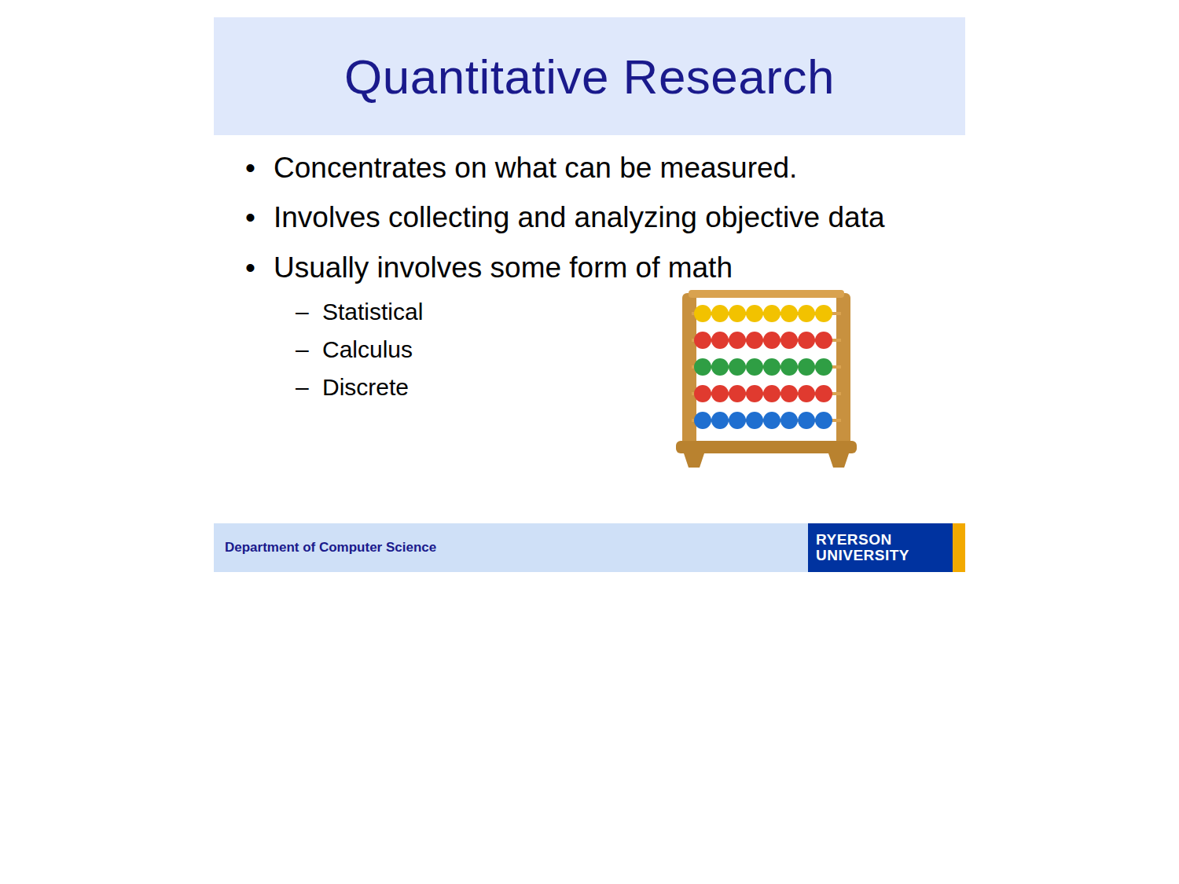Quantitative Research
Concentrates on what can be measured.
Involves collecting and analyzing objective data
Usually involves some form of math
Statistical
Calculus
Discrete
Department of Computer Science
Faculty of Science
RYERSON UNIVERSITY